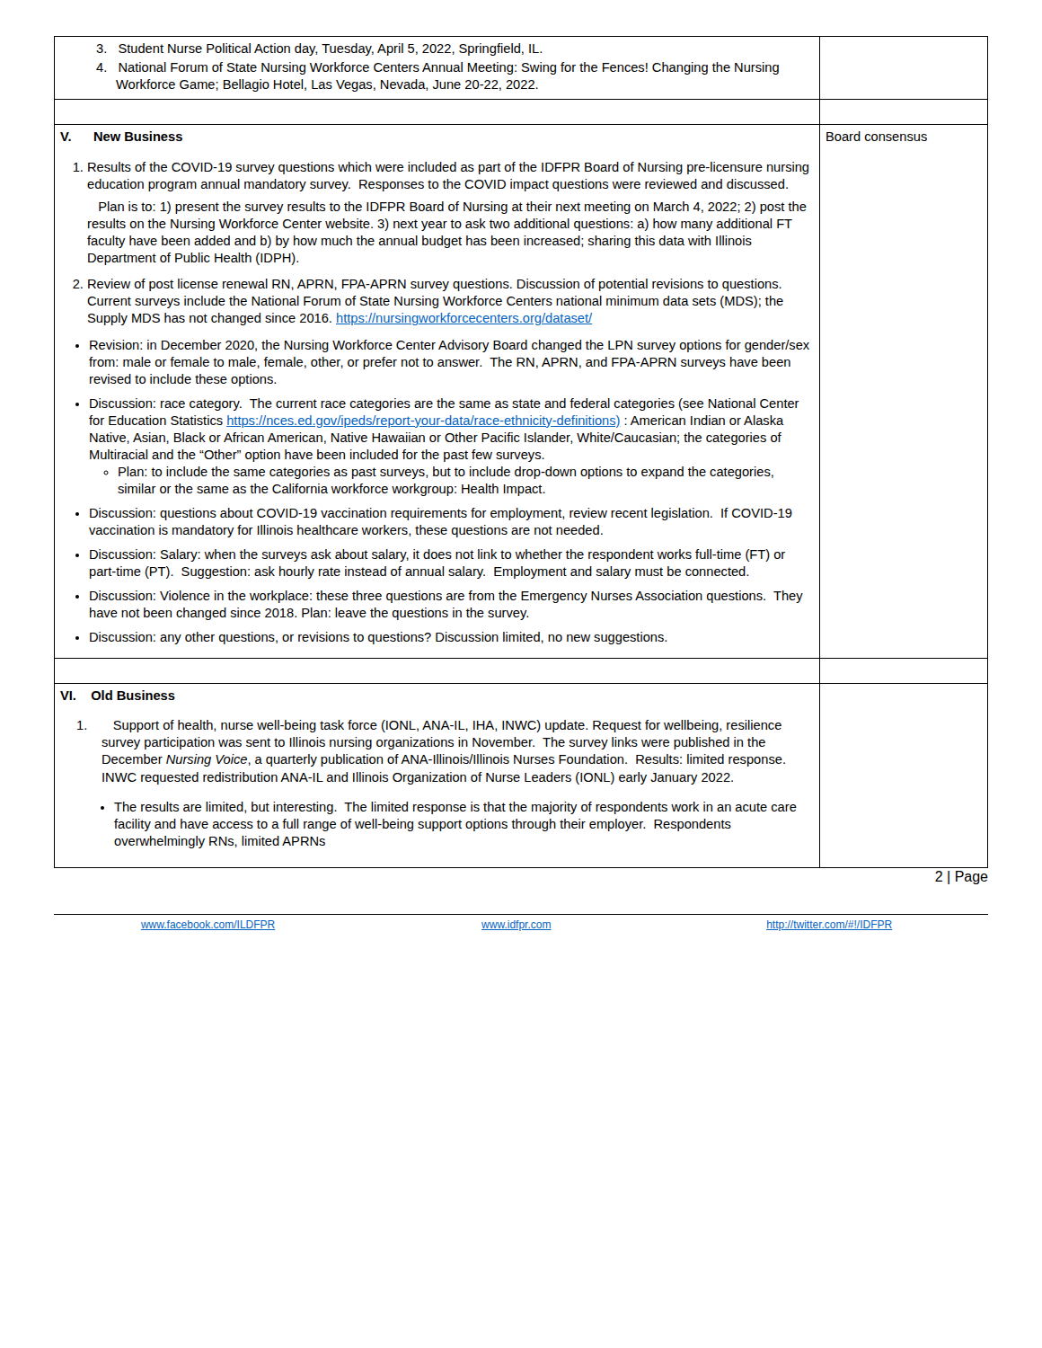| 3. Student Nurse Political Action day, Tuesday, April 5, 2022, Springfield, IL. 4. National Forum of State Nursing Workforce Centers Annual Meeting: Swing for the Fences! Changing the Nursing Workforce Game; Bellagio Hotel, Las Vegas, Nevada, June 20-22, 2022. | |
| V. New Business Results of the COVID-19 survey questions which were included as part of the IDFPR Board of Nursing pre-licensure nursing education program annual mandatory survey. Responses to the COVID impact questions were reviewed and discussed. Plan is to: 1) present the survey results to the IDFPR Board of Nursing at their next meeting on March 4, 2022; 2) post the results on the Nursing Workforce Center website. 3) next year to ask two additional questions: a) how many additional FT faculty have been added and b) by how much the annual budget has been increased; sharing this data with Illinois Department of Public Health (IDPH). Review of post license renewal RN, APRN, FPA-APRN survey questions. Discussion of potential revisions to questions. Current surveys include the National Forum of State Nursing Workforce Centers national minimum data sets (MDS); the Supply MDS has not changed since 2016. https://nursingworkforcecenters.org/dataset/ Revision: in December 2020, the Nursing Workforce Center Advisory Board changed the LPN survey options for gender/sex from: male or female to male, female, other, or prefer not to answer. The RN, APRN, and FPA-APRN surveys have been revised to include these options. Discussion: race category. The current race categories are the same as state and federal categories (see National Center for Education Statistics https://nces.ed.gov/ipeds/report-your-data/race-ethnicity-definitions) : American Indian or Alaska Native, Asian, Black or African American, Native Hawaiian or Other Pacific Islander, White/Caucasian; the categories of Multiracial and the “Other” option have been included for the past few surveys. Plan: to include the same categories as past surveys, but to include drop-down options to expand the categories, similar or the same as the California workforce workgroup: Health Impact. Discussion: questions about COVID-19 vaccination requirements for employment, review recent legislation. If COVID-19 vaccination is mandatory for Illinois healthcare workers, these questions are not needed. Discussion: Salary: when the surveys ask about salary, it does not link to whether the respondent works full-time (FT) or part-time (PT). Suggestion: ask hourly rate instead of annual salary. Employment and salary must be connected. Discussion: Violence in the workplace: these three questions are from the Emergency Nurses Association questions. They have not been changed since 2018. Plan: leave the questions in the survey. Discussion: any other questions, or revisions to questions? Discussion limited, no new suggestions. | Board consensus |
| VI. Old Business 1. Support of health, nurse well-being task force (IONL, ANA-IL, IHA, INWC) update. Request for wellbeing, resilience survey participation was sent to Illinois nursing organizations in November. The survey links were published in the December Nursing Voice , a quarterly publication of ANA-Illinois/Illinois Nurses Foundation. Results: limited response. INWC requested redistribution ANA-IL and Illinois Organization of Nurse Leaders (IONL) early January 2022. The results are limited, but interesting. The limited response is that the majority of respondents work in an acute care facility and have access to a full range of well-being support options through their employer. Respondents overwhelmingly RNs, limited APRNs | |
2 | Page
| www.facebook.com/ILDFPR | www.idfpr.com | http://twitter.com/#!/IDFPR |